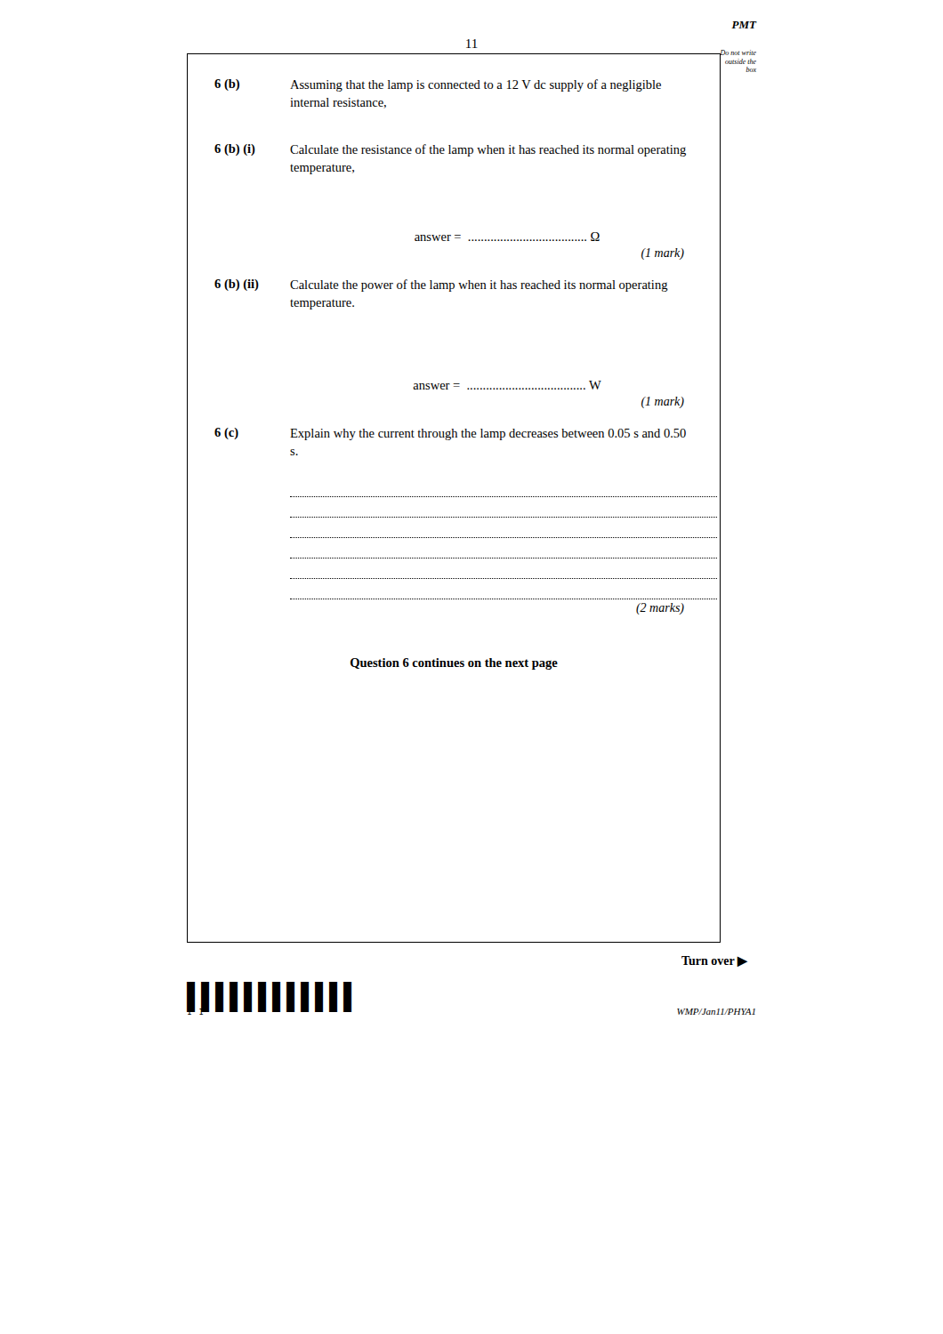PMT
11
Do not write
outside the
box
6 (b)
Assuming that the lamp is connected to a 12 V dc supply of a negligible internal resistance,
6 (b) (i)
Calculate the resistance of the lamp when it has reached its normal operating temperature,
answer = ..................................... Ω
(1 mark)
6 (b) (ii)
Calculate the power of the lamp when it has reached its normal operating temperature.
answer = ..................................... W
(1 mark)
6 (c)
Explain why the current through the lamp decreases between 0.05 s and 0.50 s.
(2 marks)
Question 6 continues on the next page
Turn over ▶
▌▌▌▌▌▌▌▌▌▌▌▌
1 1
WMP/Jan11/PHYA1